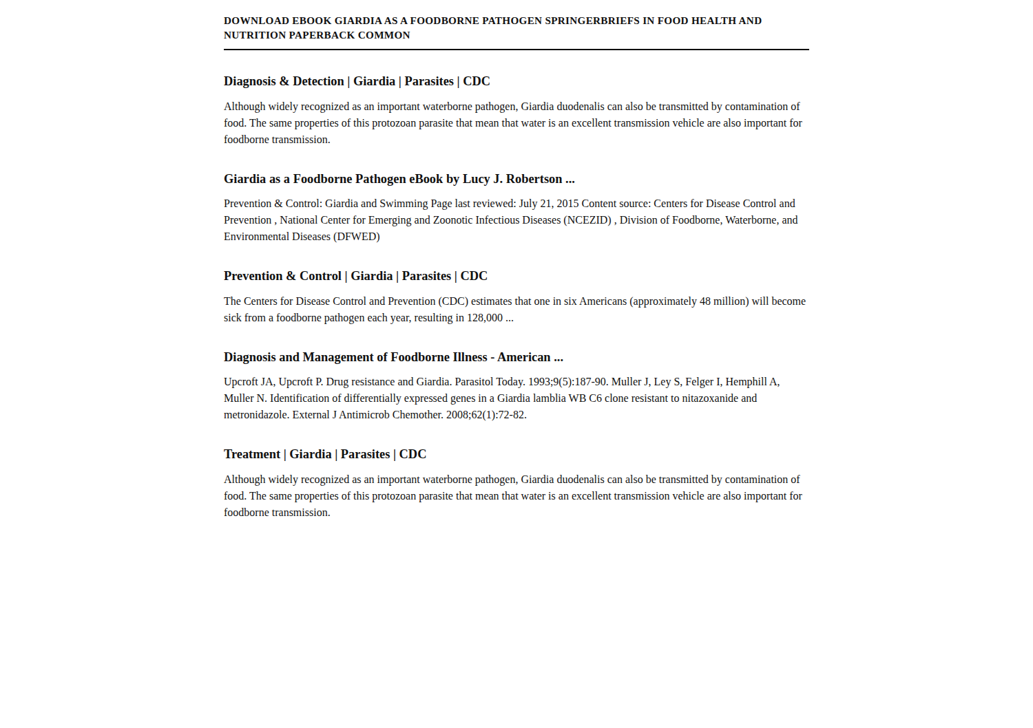Download Ebook Giardia As A Foodborne Pathogen Springerbriefs In Food Health And Nutrition Paperback Common
Diagnosis & Detection | Giardia | Parasites | CDC
Although widely recognized as an important waterborne pathogen, Giardia duodenalis can also be transmitted by contamination of food. The same properties of this protozoan parasite that mean that water is an excellent transmission vehicle are also important for foodborne transmission.
Giardia as a Foodborne Pathogen eBook by Lucy J. Robertson ...
Prevention & Control: Giardia and Swimming Page last reviewed: July 21, 2015 Content source: Centers for Disease Control and Prevention , National Center for Emerging and Zoonotic Infectious Diseases (NCEZID) , Division of Foodborne, Waterborne, and Environmental Diseases (DFWED)
Prevention & Control | Giardia | Parasites | CDC
The Centers for Disease Control and Prevention (CDC) estimates that one in six Americans (approximately 48 million) will become sick from a foodborne pathogen each year, resulting in 128,000 ...
Diagnosis and Management of Foodborne Illness - American ...
Upcroft JA, Upcroft P. Drug resistance and Giardia. Parasitol Today. 1993;9(5):187-90. Muller J, Ley S, Felger I, Hemphill A, Muller N. Identification of differentially expressed genes in a Giardia lamblia WB C6 clone resistant to nitazoxanide and metronidazole. External J Antimicrob Chemother. 2008;62(1):72-82.
Treatment | Giardia | Parasites | CDC
Although widely recognized as an important waterborne pathogen, Giardia duodenalis can also be transmitted by contamination of food. The same properties of this protozoan parasite that mean that water is an excellent transmission vehicle are also important for foodborne transmission.